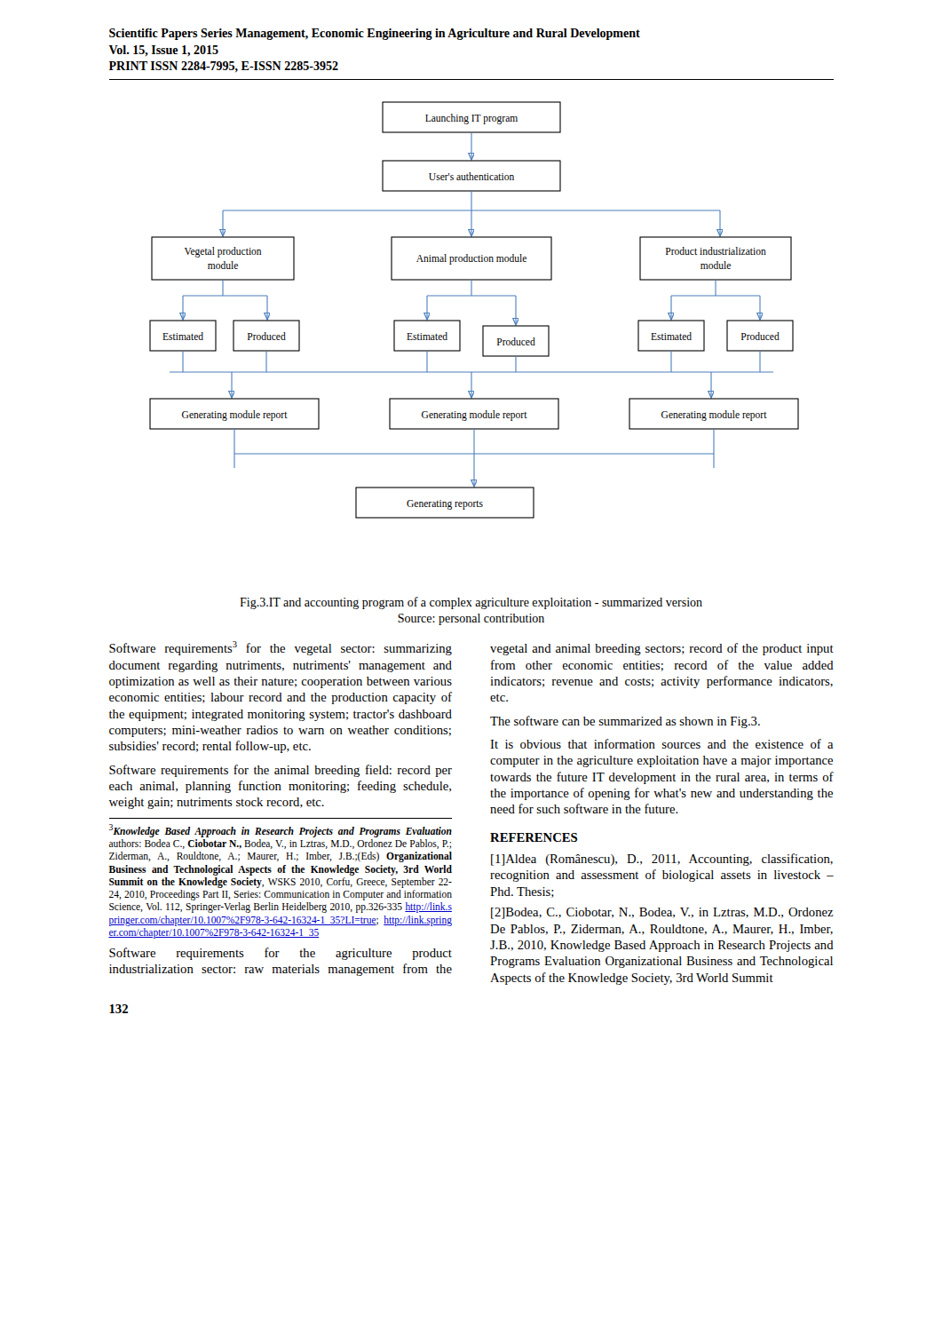Scientific Papers Series Management, Economic Engineering in Agriculture and Rural Development
Vol. 15, Issue 1, 2015
PRINT ISSN 2284-7995, E-ISSN 2285-3952
Launching IT program User's authentication Vegetal production module Animal production module Product industrialization module Estimated Produced Estimated Produced Estimated Produced Generating module report Generating module report Generating module report Generating reports
Fig.3.IT and accounting program of a complex agriculture exploitation - summarized version Source: personal contribution
Software requirements3 for the vegetal sector: summarizing document regarding nutriments, nutriments' management and optimization as well as their nature; cooperation between various economic entities; labour record and the production capacity of the equipment; integrated monitoring system; tractor's dashboard computers; mini-weather radios to warn on weather conditions; subsidies' record; rental follow-up, etc.
Software requirements for the animal breeding field: record per each animal, planning function monitoring; feeding schedule, weight gain; nutriments stock record, etc.
3 Knowledge Based Approach in Research Projects and Programs Evaluation authors: Bodea C., Ciobotar N., Bodea, V., in Lztras, M.D., Ordonez De Pablos, P.; Ziderman, A., Rouldtone, A.; Maurer, H.; Imber, J.B.;(Eds) Organizational Business and Technological Aspects of the Knowledge Society, 3rd World Summit on the Knowledge Society, WSKS 2010, Corfu, Greece, September 22-24, 2010, Proceedings Part II, Series: Communication in Computer and information Science, Vol. 112, Springer-Verlag Berlin Heidelberg 2010, pp.326-335 http://link.springer.com/chapter/10.1007%2F978-3-642-16324-1_35?LI=true; http://link.springer.com/chapter/10.1007%2F978-3-642-16324-1_35
Software requirements for the agriculture product industrialization sector: raw materials management from the vegetal and animal breeding sectors; record of the product input from other economic entities; record of the value added indicators; revenue and costs; activity performance indicators, etc.
The software can be summarized as shown in Fig.3.
It is obvious that information sources and the existence of a computer in the agriculture exploitation have a major importance towards the future IT development in the rural area, in terms of the importance of opening for what's new and understanding the need for such software in the future.
REFERENCES
[1]Aldea (Românescu), D., 2011, Accounting, classification, recognition and assessment of biological assets in livestock – Phd. Thesis;
[2]Bodea, C., Ciobotar, N., Bodea, V., in Lztras, M.D., Ordonez De Pablos, P., Ziderman, A., Rouldtone, A., Maurer, H., Imber, J.B., 2010, Knowledge Based Approach in Research Projects and Programs Evaluation Organizational Business and Technological Aspects of the Knowledge Society, 3rd World Summit
132